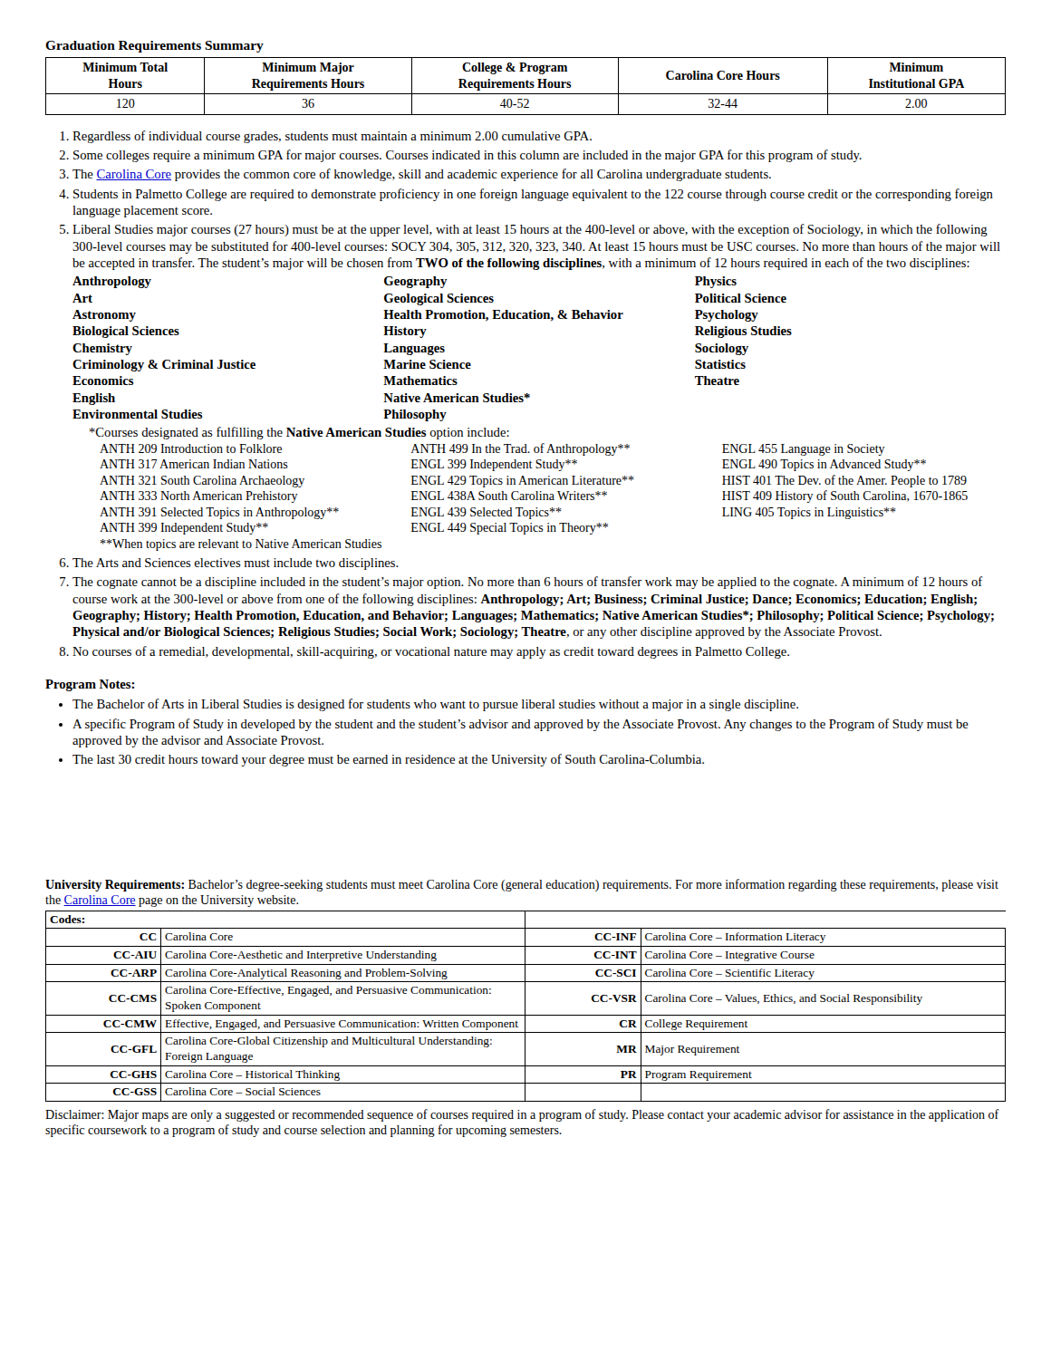Graduation Requirements Summary
| Minimum Total Hours | Minimum Major Requirements Hours | College & Program Requirements Hours | Carolina Core Hours | Minimum Institutional GPA |
| --- | --- | --- | --- | --- |
| 120 | 36 | 40-52 | 32-44 | 2.00 |
Regardless of individual course grades, students must maintain a minimum 2.00 cumulative GPA.
Some colleges require a minimum GPA for major courses. Courses indicated in this column are included in the major GPA for this program of study.
The Carolina Core provides the common core of knowledge, skill and academic experience for all Carolina undergraduate students.
Students in Palmetto College are required to demonstrate proficiency in one foreign language equivalent to the 122 course through course credit or the corresponding foreign language placement score.
Liberal Studies major courses (27 hours) must be at the upper level, with at least 15 hours at the 400-level or above, with the exception of Sociology, in which the following 300-level courses may be substituted for 400-level courses: SOCY 304, 305, 312, 320, 323, 340. At least 15 hours must be USC courses. No more than hours of the major will be accepted in transfer. The student’s major will be chosen from TWO of the following disciplines, with a minimum of 12 hours required in each of the two disciplines:
| Anthropology | Geography | Physics |
| Art | Geological Sciences | Political Science |
| Astronomy | Health Promotion, Education, & Behavior | Psychology |
| Biological Sciences | History | Religious Studies |
| Chemistry | Languages | Sociology |
| Criminology & Criminal Justice | Marine Science | Statistics |
| Economics | Mathematics | Theatre |
| English | Native American Studies* | |
| Environmental Studies | Philosophy | |
*Courses designated as fulfilling the Native American Studies option include:
| ANTH 209 Introduction to Folklore | ANTH 499 In the Trad. of Anthropology** | ENGL 455 Language in Society |
| ANTH 317 American Indian Nations | ENGL 399 Independent Study** | ENGL 490 Topics in Advanced Study** |
| ANTH 321 South Carolina Archaeology | ENGL 429 Topics in American Literature** | HIST 401 The Dev. of the Amer. People to 1789 |
| ANTH 333 North American Prehistory | ENGL 438A South Carolina Writers** | HIST 409 History of South Carolina, 1670-1865 |
| ANTH 391 Selected Topics in Anthropology** | ENGL 439 Selected Topics** | LING 405 Topics in Linguistics** |
| ANTH 399 Independent Study** | ENGL 449 Special Topics in Theory** | |
**When topics are relevant to Native American Studies
The Arts and Sciences electives must include two disciplines.
The cognate cannot be a discipline included in the student’s major option. No more than 6 hours of transfer work may be applied to the cognate. A minimum of 12 hours of course work at the 300-level or above from one of the following disciplines: Anthropology; Art; Business; Criminal Justice; Dance; Economics; Education; English; Geography; History; Health Promotion, Education, and Behavior; Languages; Mathematics; Native American Studies*; Philosophy; Political Science; Psychology; Physical and/or Biological Sciences; Religious Studies; Social Work; Sociology; Theatre, or any other discipline approved by the Associate Provost.
No courses of a remedial, developmental, skill-acquiring, or vocational nature may apply as credit toward degrees in Palmetto College.
Program Notes:
The Bachelor of Arts in Liberal Studies is designed for students who want to pursue liberal studies without a major in a single discipline.
A specific Program of Study in developed by the student and the student’s advisor and approved by the Associate Provost. Any changes to the Program of Study must be approved by the advisor and Associate Provost.
The last 30 credit hours toward your degree must be earned in residence at the University of South Carolina-Columbia.
University Requirements: Bachelor’s degree-seeking students must meet Carolina Core (general education) requirements. For more information regarding these requirements, please visit the Carolina Core page on the University website.
| Codes: | |
| CC | Carolina Core | CC-INF | Carolina Core – Information Literacy |
| CC-AIU | Carolina Core-Aesthetic and Interpretive Understanding | CC-INT | Carolina Core – Integrative Course |
| CC-ARP | Carolina Core-Analytical Reasoning and Problem-Solving | CC-SCI | Carolina Core – Scientific Literacy |
| CC-CMS | Carolina Core-Effective, Engaged, and Persuasive Communication: Spoken Component | CC-VSR | Carolina Core – Values, Ethics, and Social Responsibility |
| CC-CMW | Effective, Engaged, and Persuasive Communication: Written Component | CR | College Requirement |
| CC-GFL | Carolina Core-Global Citizenship and Multicultural Understanding: Foreign Language | MR | Major Requirement |
| CC-GHS | Carolina Core – Historical Thinking | PR | Program Requirement |
| CC-GSS | Carolina Core – Social Sciences | | |
Disclaimer: Major maps are only a suggested or recommended sequence of courses required in a program of study. Please contact your academic advisor for assistance in the application of specific coursework to a program of study and course selection and planning for upcoming semesters.